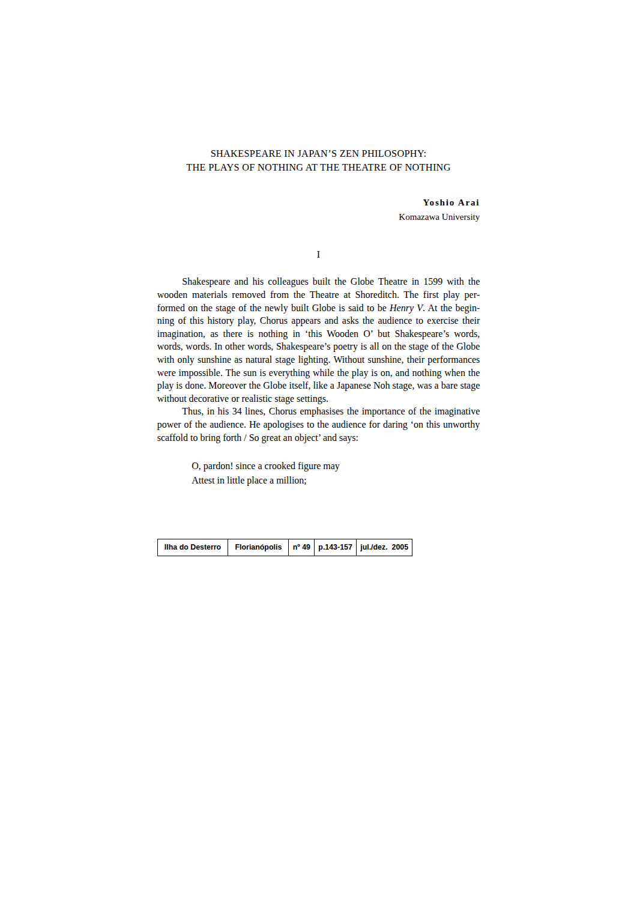Shakespeare in Japan’s Zen Philosophy:
The Plays of Nothing at the Theatre of Nothing
Yoshio Arai
Komazawa University
I
Shakespeare and his colleagues built the Globe Theatre in 1599 with the wooden materials removed from the Theatre at Shoreditch. The first play performed on the stage of the newly built Globe is said to be Henry V. At the beginning of this history play, Chorus appears and asks the audience to exercise their imagination, as there is nothing in ‘this Wooden O’ but Shakespeare’s words, words, words. In other words, Shakespeare’s poetry is all on the stage of the Globe with only sunshine as natural stage lighting. Without sunshine, their performances were impossible. The sun is everything while the play is on, and nothing when the play is done. Moreover the Globe itself, like a Japanese Noh stage, was a bare stage without decorative or realistic stage settings.
Thus, in his 34 lines, Chorus emphasises the importance of the imaginative power of the audience. He apologises to the audience for daring ‘on this unworthy scaffold to bring forth / So great an object’ and says:
O, pardon! since a crooked figure may
Attest in little place a million;
| Ilha do Desterro | Florianópolis | nº 49 | p.143-157 | jul./dez. 2005 |